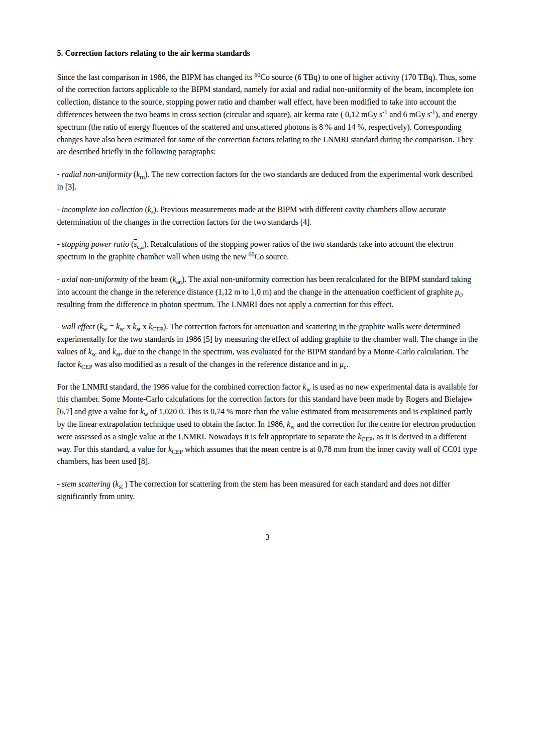5. Correction factors relating to the air kerma standards
Since the last comparison in 1986, the BIPM has changed its 60Co source (6 TBq) to one of higher activity (170 TBq). Thus, some of the correction factors applicable to the BIPM standard, namely for axial and radial non-uniformity of the beam, incomplete ion collection, distance to the source, stopping power ratio and chamber wall effect, have been modified to take into account the differences between the two beams in cross section (circular and square), air kerma rate ( 0,12 mGy s-1 and 6 mGy s-1), and energy spectrum (the ratio of energy fluences of the scattered and unscattered photons is 8 % and 14 %, respectively). Corresponding changes have also been estimated for some of the correction factors relating to the LNMRI standard during the comparison. They are described briefly in the following paragraphs:
- radial non-uniformity (krn). The new correction factors for the two standards are deduced from the experimental work described in [3].
- incomplete ion collection (ks). Previous measurements made at the BIPM with different cavity chambers allow accurate determination of the changes in the correction factors for the two standards [4].
- stopping power ratio (sc,a). Recalculations of the stopping power ratios of the two standards take into account the electron spectrum in the graphite chamber wall when using the new 60Co source.
- axial non-uniformity of the beam (kan). The axial non-uniformity correction has been recalculated for the BIPM standard taking into account the change in the reference distance (1,12 m to 1,0 m) and the change in the attenuation coefficient of graphite μc, resulting from the difference in photon spectrum. The LNMRI does not apply a correction for this effect.
- wall effect (kw = ksc x kat x kCEP). The correction factors for attenuation and scattering in the graphite walls were determined experimentally for the two standards in 1986 [5] by measuring the effect of adding graphite to the chamber wall. The change in the values of ksc and kat, due to the change in the spectrum, was evaluated for the BIPM standard by a Monte-Carlo calculation. The factor kCEP was also modified as a result of the changes in the reference distance and in μc.
For the LNMRI standard, the 1986 value for the combined correction factor kw is used as no new experimental data is available for this chamber. Some Monte-Carlo calculations for the correction factors for this standard have been made by Rogers and Bielajew [6,7] and give a value for kw of 1,020 0. This is 0,74 % more than the value estimated from measurements and is explained partly by the linear extrapolation technique used to obtain the factor. In 1986, kw and the correction for the centre for electron production were assessed as a single value at the LNMRI. Nowadays it is felt appropriate to separate the kCEP, as it is derived in a different way. For this standard, a value for kCEP which assumes that the mean centre is at 0,78 mm from the inner cavity wall of CC01 type chambers, has been used [8].
- stem scattering (kst ) The correction for scattering from the stem has been measured for each standard and does not differ significantly from unity.
3